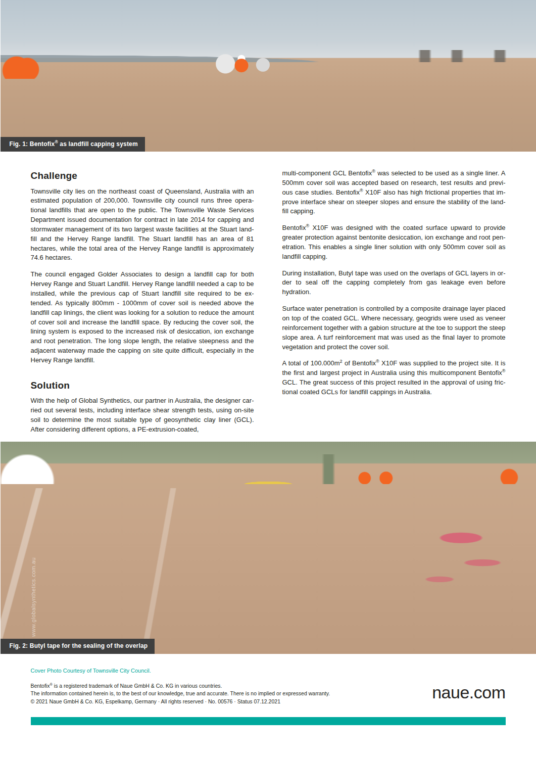Fig. 1: Bentofix® as landfill capping system
Challenge
Townsville city lies on the northeast coast of Queensland, Australia with an estimated population of 200,000. Townsville city council runs three operational landfills that are open to the public. The Townsville Waste Services Department issued documentation for contract in late 2014 for capping and stormwater management of its two largest waste facilities at the Stuart landfill and the Hervey Range landfill. The Stuart landfill has an area of 81 hectares, while the total area of the Hervey Range landfill is approximately 74.6 hectares.
The council engaged Golder Associates to design a landfill cap for both Hervey Range and Stuart Landfill. Hervey Range landfill needed a cap to be installed, while the previous cap of Stuart landfill site required to be extended. As typically 800mm - 1000mm of cover soil is needed above the landfill cap linings, the client was looking for a solution to reduce the amount of cover soil and increase the landfill space. By reducing the cover soil, the lining system is exposed to the increased risk of desiccation, ion exchange and root penetration. The long slope length, the relative steepness and the adjacent waterway made the capping on site quite difficult, especially in the Hervey Range landfill.
Solution
With the help of Global Synthetics, our partner in Australia, the designer carried out several tests, including interface shear strength tests, using on-site soil to determine the most suitable type of geosynthetic clay liner (GCL). After considering different options, a PE-extrusion-coated,
multi-component GCL Bentofix® was selected to be used as a single liner. A 500mm cover soil was accepted based on research, test results and previous case studies. Bentofix® X10F also has high frictional properties that improve interface shear on steeper slopes and ensure the stability of the landfill capping.
Bentofix® X10F was designed with the coated surface upward to provide greater protection against bentonite desiccation, ion exchange and root penetration. This enables a single liner solution with only 500mm cover soil as landfill capping.
During installation, Butyl tape was used on the overlaps of GCL layers in order to seal off the capping completely from gas leakage even before hydration.
Surface water penetration is controlled by a composite drainage layer placed on top of the coated GCL. Where necessary, geogrids were used as veneer reinforcement together with a gabion structure at the toe to support the steep slope area. A turf reinforcement mat was used as the final layer to promote vegetation and protect the cover soil.
A total of 100.000m2 of Bentofix® X10F was supplied to the project site. It is the first and largest project in Australia using this multicomponent Bentofix® GCL. The great success of this project resulted in the approval of using frictional coated GCLs for landfill cappings in Australia.
www.globalsynthetics.com.au
Fig. 2: Butyl tape for the sealing of the overlap
Cover Photo Courtesy of Townsville City Council.
Bentofix® is a registered trademark of Naue GmbH & Co. KG in various countries.
The information contained herein is, to the best of our knowledge, true and accurate. There is no implied or expressed warranty.
© 2021 Naue GmbH & Co. KG, Espelkamp, Germany · All rights reserved · No. 00576 · Status 07.12.2021
naue.com